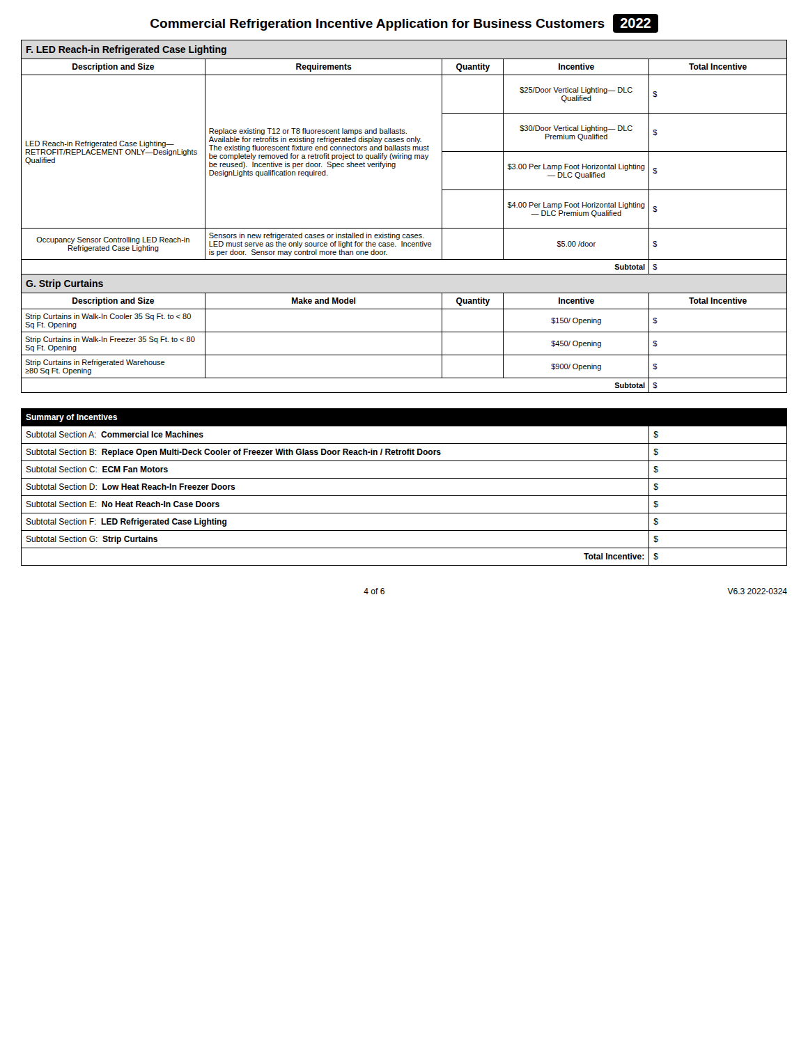Commercial Refrigeration Incentive Application for Business Customers
2022
| F. LED Reach-in Refrigerated Case Lighting |
| Description and Size | Requirements | Quantity | Incentive | Total Incentive |
| LED Reach-in Refrigerated Case Lighting—RETROFIT/REPLACEMENT ONLY—DesignLights Qualified | Replace existing T12 or T8 fluorescent lamps and ballasts. Available for retrofits in existing refrigerated display cases only. The existing fluorescent fixture end connectors and ballasts must be completely removed for a retrofit project to qualify (wiring may be reused). Incentive is per door. Spec sheet verifying DesignLights qualification required. | | $25/Door Vertical Lighting— DLC Qualified | $ |
| | $30/Door Vertical Lighting— DLC Premium Qualified | $ |
| | $3.00 Per Lamp Foot Horizontal Lighting— DLC Qualified | $ |
| | $4.00 Per Lamp Foot Horizontal Lighting— DLC Premium Qualified | $ |
| Occupancy Sensor Controlling LED Reach-in Refrigerated Case Lighting | Sensors in new refrigerated cases or installed in existing cases. LED must serve as the only source of light for the case. Incentive is per door. Sensor may control more than one door. | | $5.00 /door | $ |
| Subtotal | $ |
| G. Strip Curtains |
| Description and Size | Make and Model | Quantity | Incentive | Total Incentive |
| Strip Curtains in Walk-In Cooler 35 Sq Ft. to < 80 Sq Ft. Opening | | | $150/ Opening | $ |
| Strip Curtains in Walk-In Freezer 35 Sq Ft. to < 80 Sq Ft. Opening | | | $450/ Opening | $ |
| Strip Curtains in Refrigerated Warehouse ≥80 Sq Ft. Opening | | | $900/ Opening | $ |
| Subtotal | $ |
| Summary of Incentives |
| Subtotal Section A: Commercial Ice Machines | $ |
| Subtotal Section B: Replace Open Multi-Deck Cooler of Freezer With Glass Door Reach-in / Retrofit Doors | $ |
| Subtotal Section C: ECM Fan Motors | $ |
| Subtotal Section D: Low Heat Reach-In Freezer Doors | $ |
| Subtotal Section E: No Heat Reach-In Case Doors | $ |
| Subtotal Section F: LED Refrigerated Case Lighting | $ |
| Subtotal Section G: Strip Curtains | $ |
| Total Incentive: | $ |
4 of 6 V6.3 2022-0324